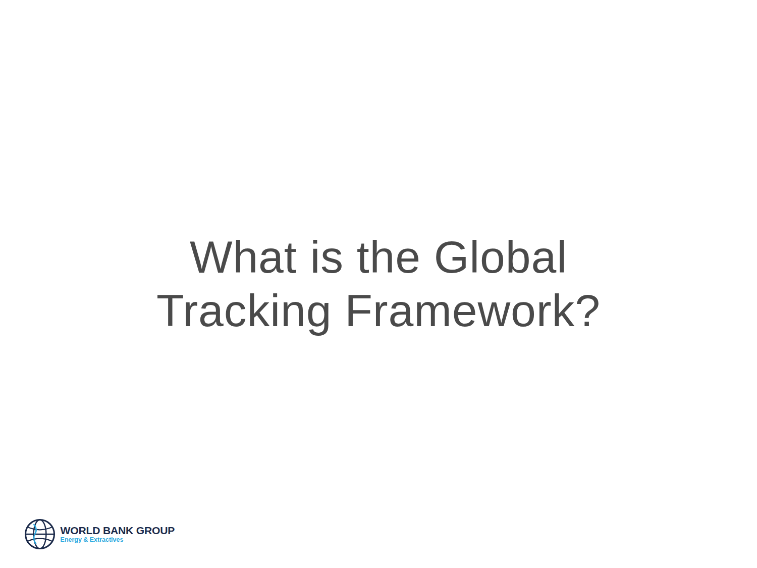What is the Global Tracking Framework?
WORLD BANK GROUP Energy & Extractives